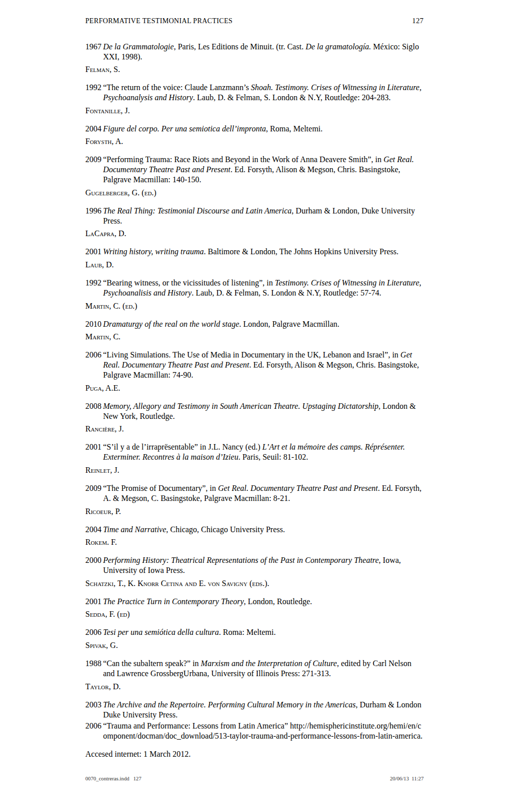Performative Testimonial Practices 127
1967 De la Grammatologie, Paris, Les Editions de Minuit. (tr. Cast. De la gramatología. México: Siglo XXI, 1998).
Felman, S.
1992“The return of the voice: Claude Lanzmann’s Shoah. Testimony. Crises of Witnessing in Literature, Psychoanalysis and History. Laub, D. & Felman, S. London & N.Y, Routledge: 204-283.
Fontanille, J.
2004 Figure del corpo. Per una semiotica dell’impronta, Roma, Meltemi.
Forysth, A.
2009“Performing Trauma: Race Riots and Beyond in the Work of Anna Deavere Smith”, in Get Real. Documentary Theatre Past and Present. Ed. Forsyth, Alison & Megson, Chris. Basingstoke, Palgrave Macmillan: 140-150.
Gugelberger, G. (ed.)
1996 The Real Thing: Testimonial Discourse and Latin America, Durham & London, Duke University Press.
LaCapra, D.
2001 Writing history, writing trauma. Baltimore & London, The Johns Hopkins University Press.
Laub, D.
1992“Bearing witness, or the vicissitudes of listening”, in Testimony. Crises of Witnessing in Literature, Psychoanalisis and History. Laub, D. & Felman, S. London & N.Y, Routledge: 57-74.
Martin, C. (ed.)
2010 Dramaturgy of the real on the world stage. London, Palgrave Macmillan.
Martin, C.
2006“Living Simulations. The Use of Media in Documentary in the UK, Lebanon and Israel”, in Get Real. Documentary Theatre Past and Present. Ed. Forsyth, Alison & Megson, Chris. Basingstoke, Palgrave Macmillan: 74-90.
Puga, A.E.
2008 Memory, Allegory and Testimony in South American Theatre. Upstaging Dictatorship, London & New York, Routledge.
Rancière, J.
2001“S’il y a de l’irraprësentable” in J.L. Nancy (ed.) L’Art et la mémoire des camps. Réprésenter. Exterminer. Recontres à la maison d’Izieu. Paris, Seuil: 81-102.
Reinlet, J.
2009“The Promise of Documentary”, in Get Real. Documentary Theatre Past and Present. Ed. Forsyth, A. & Megson, C. Basingstoke, Palgrave Macmillan: 8-21.
Ricoeur, P.
2004 Time and Narrative, Chicago, Chicago University Press.
Rokem. F.
2000 Performing History: Theatrical Representations of the Past in Contemporary Theatre, Iowa, University of Iowa Press.
Schatzki, T., K. Knorr Cetina and E. von Savigny (eds.).
2001 The Practice Turn in Contemporary Theory, London, Routledge.
Sedda, F. (ed)
2006 Tesi per una semiótica della cultura. Roma: Meltemi.
Spivak, G.
1988“Can the subaltern speak?” in Marxism and the Interpretation of Culture, edited by Carl Nelson and Lawrence GrossbergUrbana, University of Illinois Press: 271-313.
Taylor, D.
2003 The Archive and the Repertoire. Performing Cultural Memory in the Americas, Durham & London Duke University Press.
2006“Trauma and Performance: Lessons from Latin America” http://hemisphericinstitute.org/hemi/en/component/docman/doc_download/513-taylor-trauma-and-performance-lessons-from-latin-america.
Accesed internet: 1 March 2012.
0070_contreras.indd 127 20/06/13 11:27